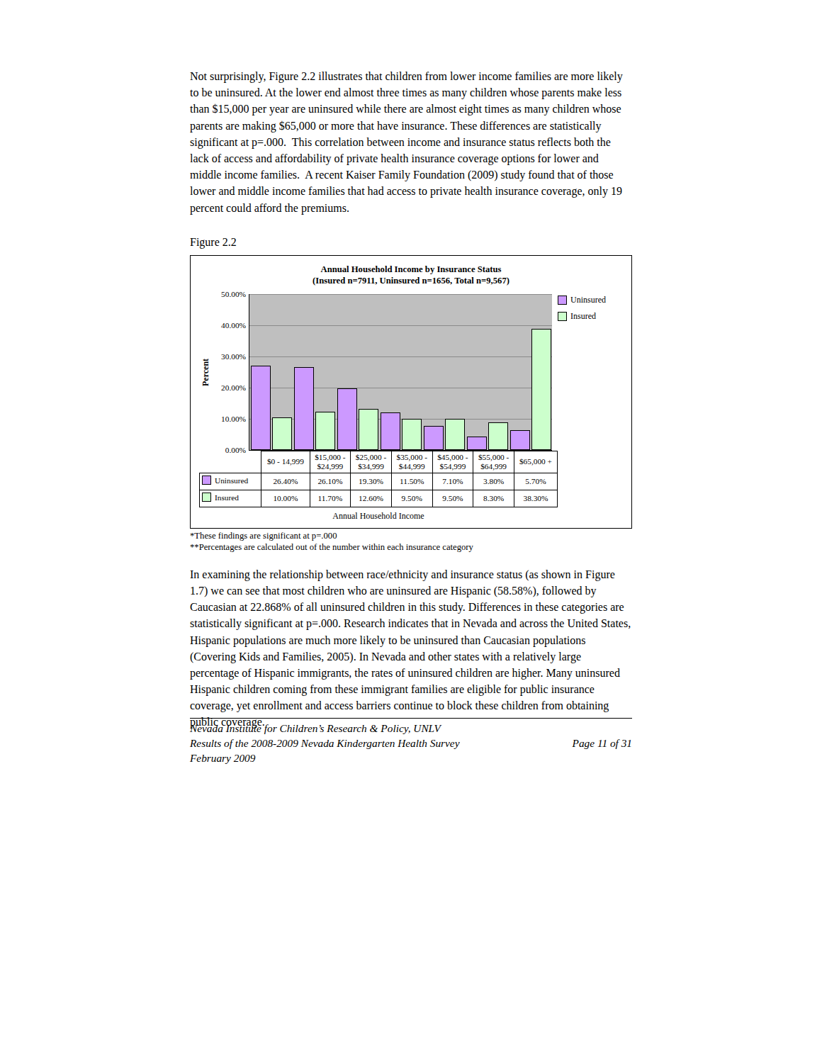Not surprisingly, Figure 2.2 illustrates that children from lower income families are more likely to be uninsured. At the lower end almost three times as many children whose parents make less than $15,000 per year are uninsured while there are almost eight times as many children whose parents are making $65,000 or more that have insurance. These differences are statistically significant at p=.000. This correlation between income and insurance status reflects both the lack of access and affordability of private health insurance coverage options for lower and middle income families. A recent Kaiser Family Foundation (2009) study found that of those lower and middle income families that had access to private health insurance coverage, only 19 percent could afford the premiums.
Figure 2.2
Annual Household Income by Insurance Status
(Insured n=7911, Uninsured n=1656, Total n=9,567)
Percent
50.00% 40.00% 30.00% 20.00% 10.00% 0.00%
Uninsured
Insured
| | $0 - 14,999 | $15,000 - $24,999 | $25,000 - $34,999 | $35,000 - $44,999 | $45,000 - $54,999 | $55,000 - $64,999 | $65,000 + |
| Uninsured | 26.40% | 26.10% | 19.30% | 11.50% | 7.10% | 3.80% | 5.70% |
| Insured | 10.00% | 11.70% | 12.60% | 9.50% | 9.50% | 8.30% | 38.30% |
Annual Household Income
*These findings are significant at p=.000
**Percentages are calculated out of the number within each insurance category
In examining the relationship between race/ethnicity and insurance status (as shown in Figure 1.7) we can see that most children who are uninsured are Hispanic (58.58%), followed by Caucasian at 22.868% of all uninsured children in this study. Differences in these categories are statistically significant at p=.000. Research indicates that in Nevada and across the United States, Hispanic populations are much more likely to be uninsured than Caucasian populations (Covering Kids and Families, 2005). In Nevada and other states with a relatively large percentage of Hispanic immigrants, the rates of uninsured children are higher. Many uninsured Hispanic children coming from these immigrant families are eligible for public insurance coverage, yet enrollment and access barriers continue to block these children from obtaining public coverage.
Nevada Institute for Children’s Research & Policy, UNLV
Results of the 2008-2009 Nevada Kindergarten Health Survey
Page 11 of 31
February 2009